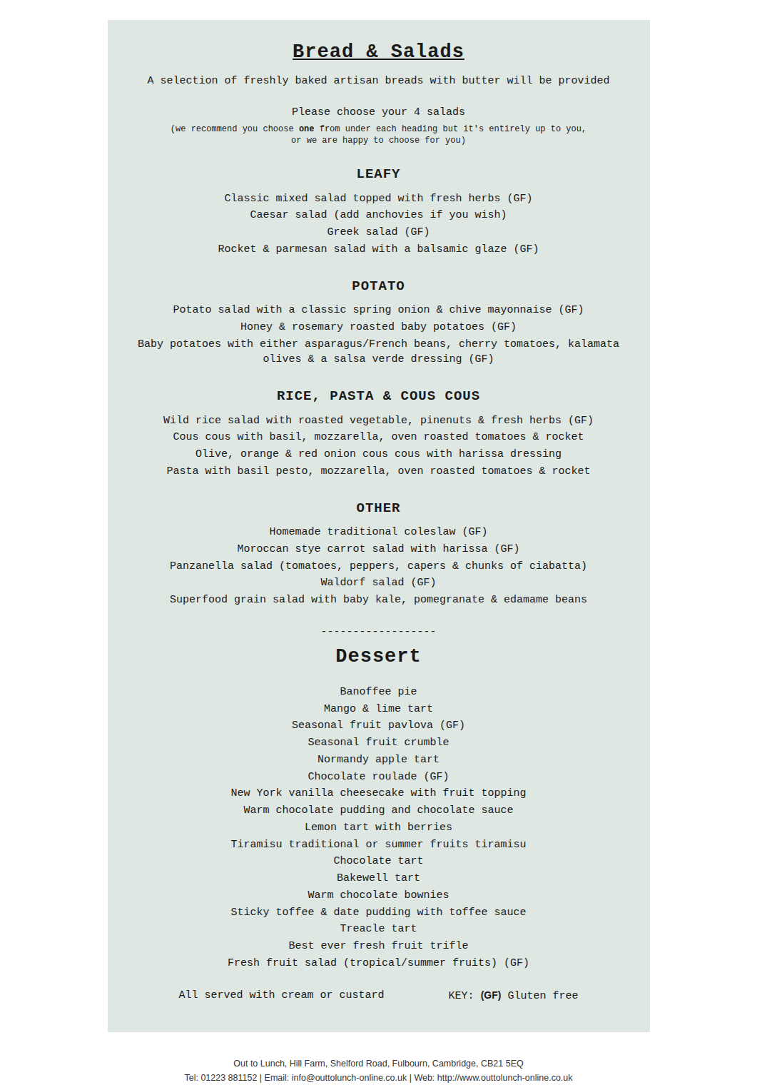Bread & Salads
A selection of freshly baked artisan breads with butter will be provided
Please choose your 4 salads
(we recommend you choose one from under each heading but it's entirely up to you,
or we are happy to choose for you)
LEAFY
Classic mixed salad topped with fresh herbs (GF)
Caesar salad (add anchovies if you wish)
Greek salad (GF)
Rocket & parmesan salad with a balsamic glaze (GF)
POTATO
Potato salad with a classic spring onion & chive mayonnaise (GF)
Honey & rosemary roasted baby potatoes (GF)
Baby potatoes with either asparagus/French beans, cherry tomatoes, kalamata olives & a salsa verde dressing (GF)
RICE, PASTA & COUS COUS
Wild rice salad with roasted vegetable, pinenuts & fresh herbs (GF)
Cous cous with basil, mozzarella, oven roasted tomatoes & rocket
Olive, orange & red onion cous cous with harissa dressing
Pasta with basil pesto, mozzarella, oven roasted tomatoes & rocket
OTHER
Homemade traditional coleslaw (GF)
Moroccan stye carrot salad with harissa (GF)
Panzanella salad (tomatoes, peppers, capers & chunks of ciabatta)
Waldorf salad (GF)
Superfood grain salad with baby kale, pomegranate & edamame beans
------------------
Dessert
Banoffee pie
Mango & lime tart
Seasonal fruit pavlova (GF)
Seasonal fruit crumble
Normandy apple tart
Chocolate roulade (GF)
New York vanilla cheesecake with fruit topping
Warm chocolate pudding and chocolate sauce
Lemon tart with berries
Tiramisu traditional or summer fruits tiramisu
Chocolate tart
Bakewell tart
Warm chocolate bownies
Sticky toffee & date pudding with toffee sauce
Treacle tart
Best ever fresh fruit trifle
Fresh fruit salad (tropical/summer fruits) (GF)
All served with cream or custard KEY: (GF) Gluten free
Out to Lunch, Hill Farm, Shelford Road, Fulbourn, Cambridge, CB21 5EQ
Tel: 01223 881152 | Email: info@outtolunch-online.co.uk | Web: http://www.outtolunch-online.co.uk